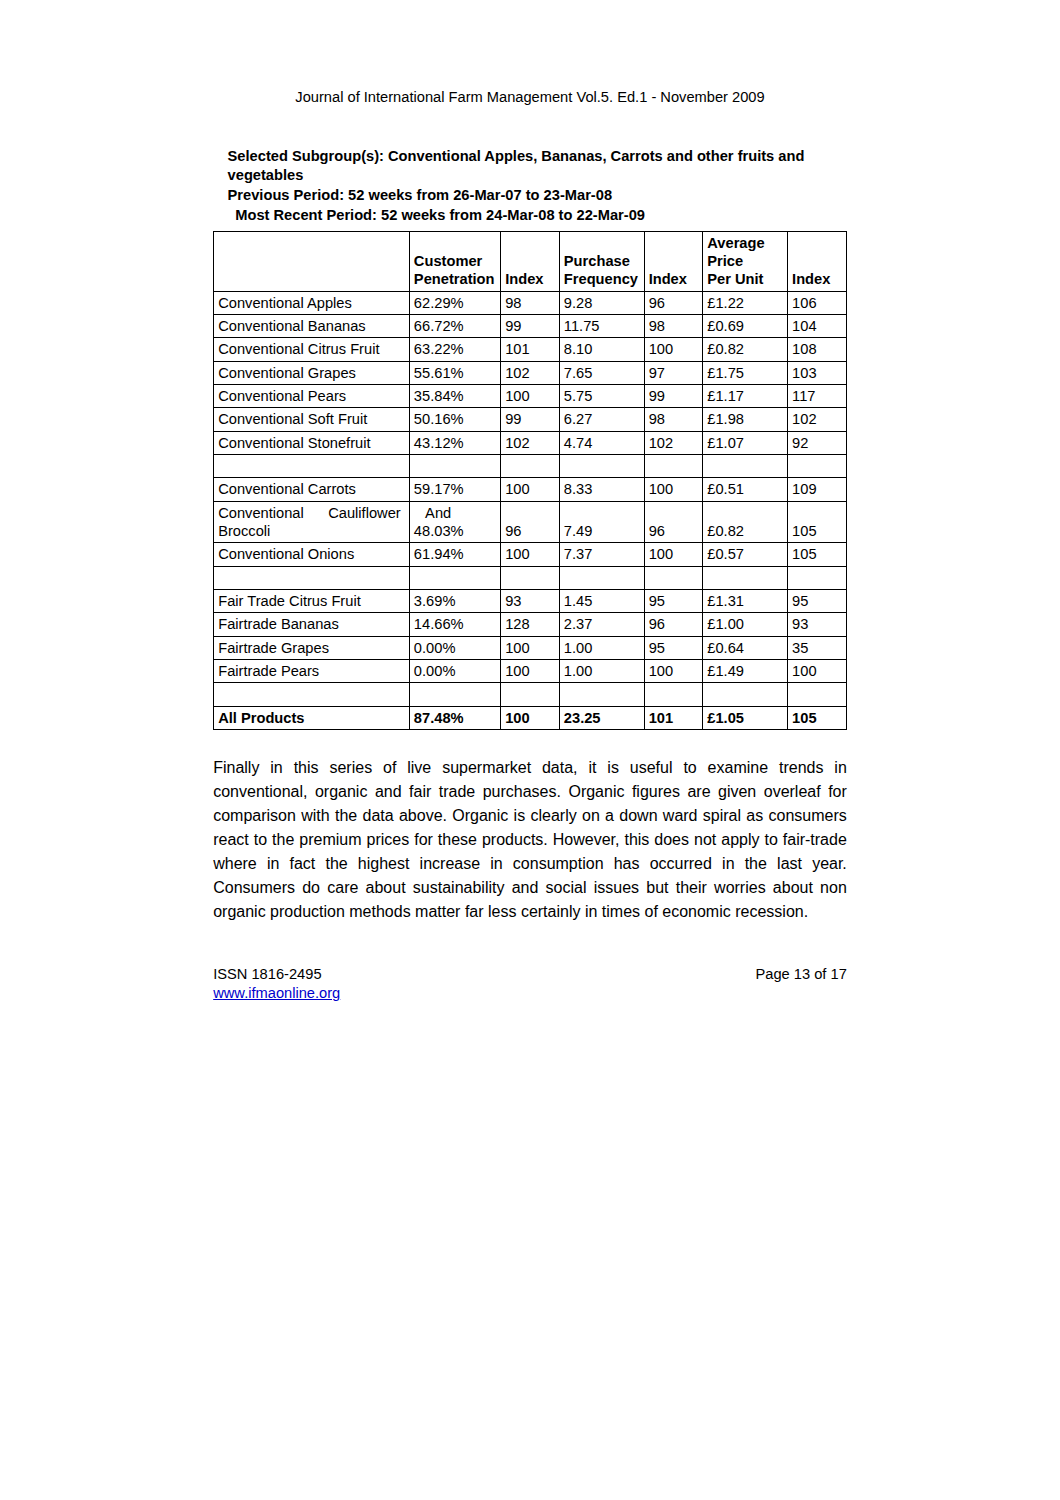Journal of International Farm Management Vol.5. Ed.1 - November 2009
Selected Subgroup(s): Conventional Apples, Bananas, Carrots and other fruits and vegetables
Previous Period: 52 weeks from 26-Mar-07 to 23-Mar-08
Most Recent Period: 52 weeks from 24-Mar-08 to 22-Mar-09
| | Customer Penetration | Index | Purchase Frequency | Index | Average Price Per Unit | Index |
| --- | --- | --- | --- | --- | --- | --- |
| Conventional Apples | 62.29% | 98 | 9.28 | 96 | £1.22 | 106 |
| Conventional Bananas | 66.72% | 99 | 11.75 | 98 | £0.69 | 104 |
| Conventional Citrus Fruit | 63.22% | 101 | 8.10 | 100 | £0.82 | 108 |
| Conventional Grapes | 55.61% | 102 | 7.65 | 97 | £1.75 | 103 |
| Conventional Pears | 35.84% | 100 | 5.75 | 99 | £1.17 | 117 |
| Conventional Soft Fruit | 50.16% | 99 | 6.27 | 98 | £1.98 | 102 |
| Conventional Stonefruit | 43.12% | 102 | 4.74 | 102 | £1.07 | 92 |
| Conventional Carrots | 59.17% | 100 | 8.33 | 100 | £0.51 | 109 |
| Conventional Cauliflower And Broccoli | 48.03% | 96 | 7.49 | 96 | £0.82 | 105 |
| Conventional Onions | 61.94% | 100 | 7.37 | 100 | £0.57 | 105 |
| Fair Trade Citrus Fruit | 3.69% | 93 | 1.45 | 95 | £1.31 | 95 |
| Fairtrade Bananas | 14.66% | 128 | 2.37 | 96 | £1.00 | 93 |
| Fairtrade Grapes | 0.00% | 100 | 1.00 | 95 | £0.64 | 35 |
| Fairtrade Pears | 0.00% | 100 | 1.00 | 100 | £1.49 | 100 |
| All Products | 87.48% | 100 | 23.25 | 101 | £1.05 | 105 |
Finally in this series of live supermarket data, it is useful to examine trends in conventional, organic and fair trade purchases. Organic figures are given overleaf for comparison with the data above. Organic is clearly on a down ward spiral as consumers react to the premium prices for these products. However, this does not apply to fair-trade where in fact the highest increase in consumption has occurred in the last year. Consumers do care about sustainability and social issues but their worries about non organic production methods matter far less certainly in times of economic recession.
ISSN 1816-2495
www.ifmaonline.org
Page 13 of 17